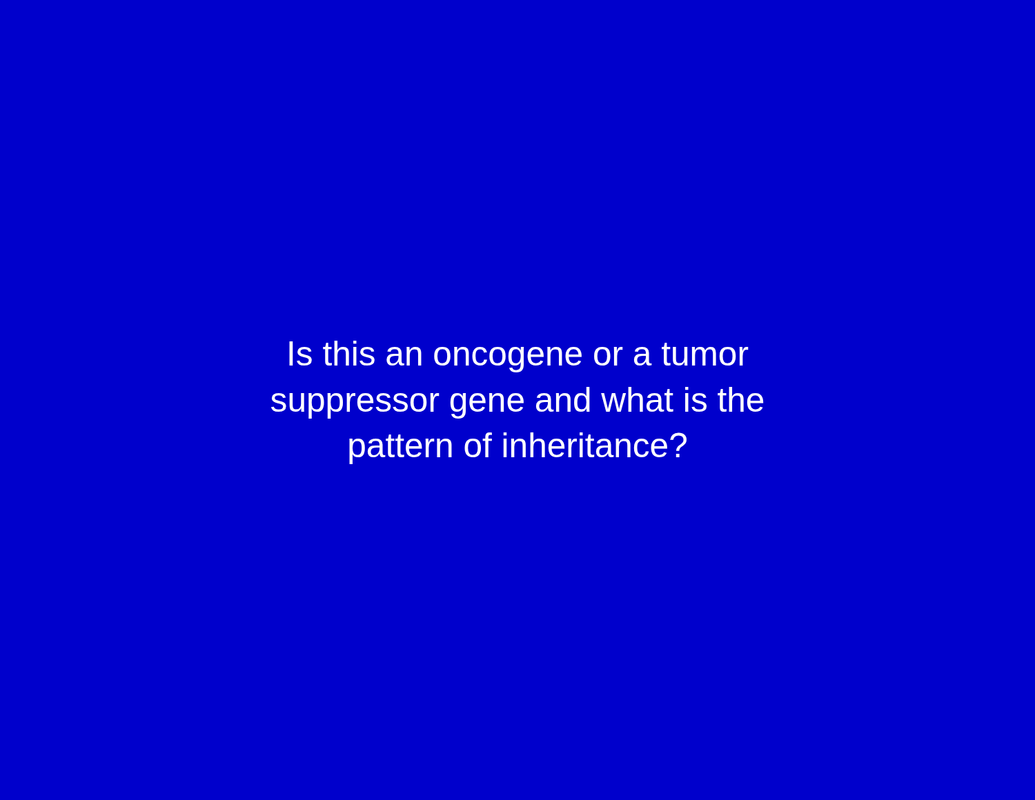Is this an oncogene or a tumor suppressor gene and what is the pattern of inheritance?